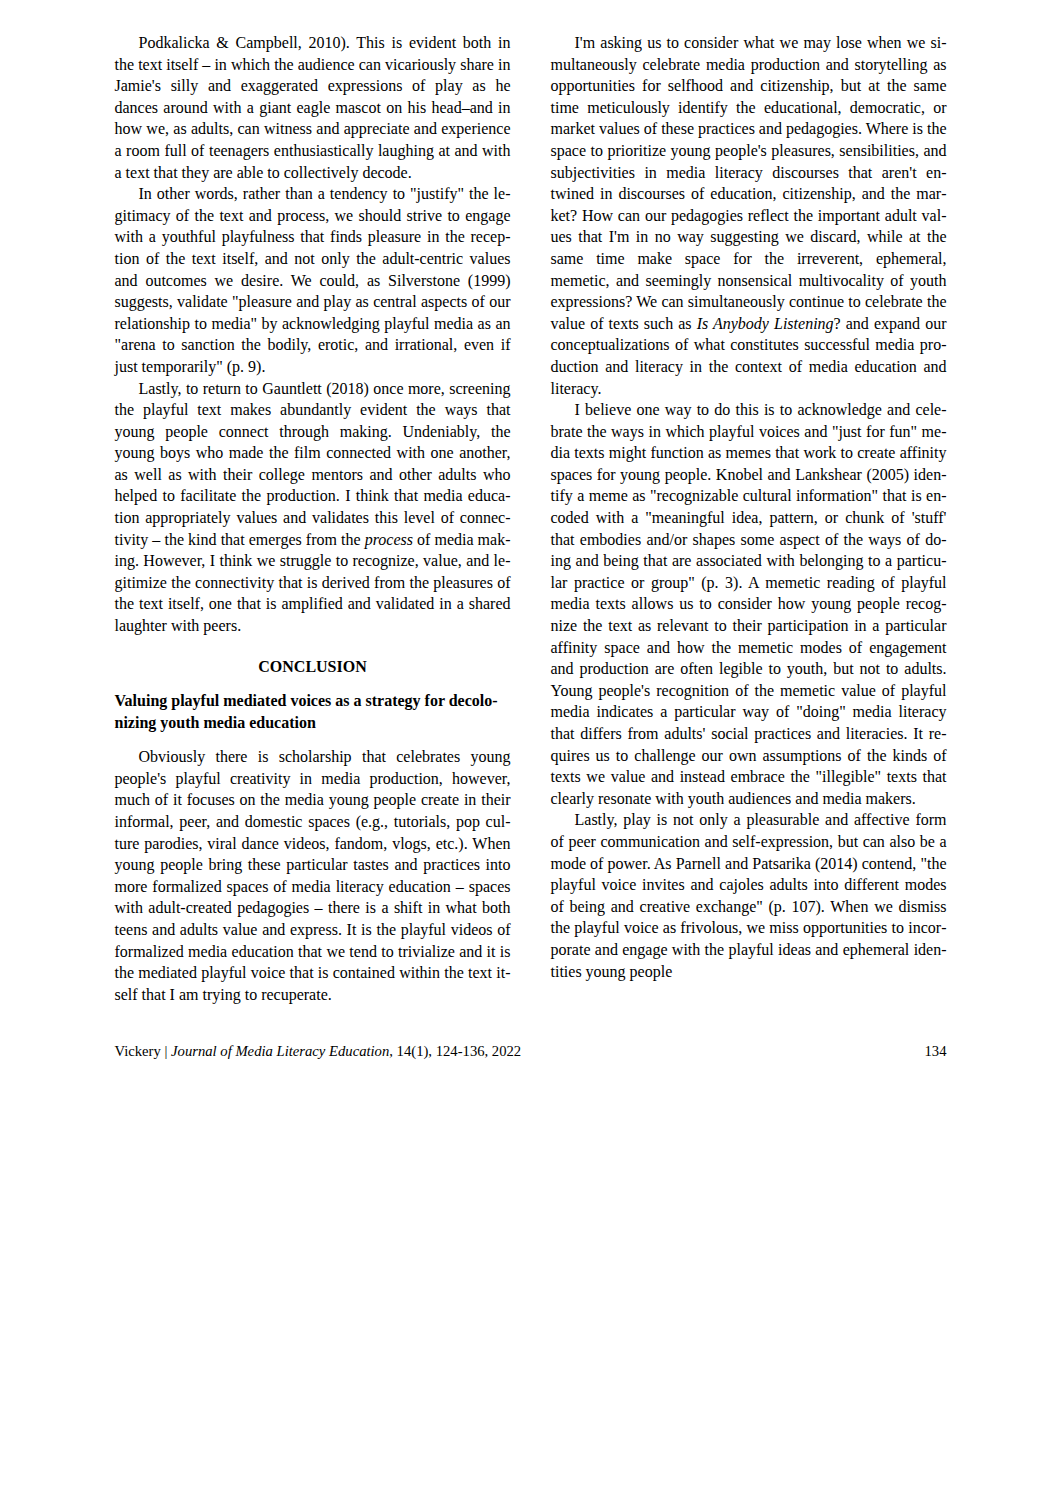Podkalicka & Campbell, 2010). This is evident both in the text itself – in which the audience can vicariously share in Jamie's silly and exaggerated expressions of play as he dances around with a giant eagle mascot on his head–and in how we, as adults, can witness and appreciate and experience a room full of teenagers enthusiastically laughing at and with a text that they are able to collectively decode.
In other words, rather than a tendency to "justify" the legitimacy of the text and process, we should strive to engage with a youthful playfulness that finds pleasure in the reception of the text itself, and not only the adult-centric values and outcomes we desire. We could, as Silverstone (1999) suggests, validate "pleasure and play as central aspects of our relationship to media" by acknowledging playful media as an "arena to sanction the bodily, erotic, and irrational, even if just temporarily" (p. 9).
Lastly, to return to Gauntlett (2018) once more, screening the playful text makes abundantly evident the ways that young people connect through making. Undeniably, the young boys who made the film connected with one another, as well as with their college mentors and other adults who helped to facilitate the production. I think that media education appropriately values and validates this level of connectivity – the kind that emerges from the process of media making. However, I think we struggle to recognize, value, and legitimize the connectivity that is derived from the pleasures of the text itself, one that is amplified and validated in a shared laughter with peers.
Conclusion
Valuing playful mediated voices as a strategy for decolonizing youth media education
Obviously there is scholarship that celebrates young people's playful creativity in media production, however, much of it focuses on the media young people create in their informal, peer, and domestic spaces (e.g., tutorials, pop culture parodies, viral dance videos, fandom, vlogs, etc.). When young people bring these particular tastes and practices into more formalized spaces of media literacy education – spaces with adult-created pedagogies – there is a shift in what both teens and adults value and express. It is the playful videos of formalized media education that we tend to trivialize and it is the mediated playful voice that is contained within the text itself that I am trying to recuperate.
I'm asking us to consider what we may lose when we simultaneously celebrate media production and storytelling as opportunities for selfhood and citizenship, but at the same time meticulously identify the educational, democratic, or market values of these practices and pedagogies. Where is the space to prioritize young people's pleasures, sensibilities, and subjectivities in media literacy discourses that aren't entwined in discourses of education, citizenship, and the market? How can our pedagogies reflect the important adult values that I'm in no way suggesting we discard, while at the same time make space for the irreverent, ephemeral, memetic, and seemingly nonsensical multivocality of youth expressions? We can simultaneously continue to celebrate the value of texts such as Is Anybody Listening? and expand our conceptualizations of what constitutes successful media production and literacy in the context of media education and literacy.
I believe one way to do this is to acknowledge and celebrate the ways in which playful voices and "just for fun" media texts might function as memes that work to create affinity spaces for young people. Knobel and Lankshear (2005) identify a meme as "recognizable cultural information" that is encoded with a "meaningful idea, pattern, or chunk of 'stuff' that embodies and/or shapes some aspect of the ways of doing and being that are associated with belonging to a particular practice or group" (p. 3). A memetic reading of playful media texts allows us to consider how young people recognize the text as relevant to their participation in a particular affinity space and how the memetic modes of engagement and production are often legible to youth, but not to adults. Young people's recognition of the memetic value of playful media indicates a particular way of "doing" media literacy that differs from adults' social practices and literacies. It requires us to challenge our own assumptions of the kinds of texts we value and instead embrace the "illegible" texts that clearly resonate with youth audiences and media makers.
Lastly, play is not only a pleasurable and affective form of peer communication and self-expression, but can also be a mode of power. As Parnell and Patsarika (2014) contend, "the playful voice invites and cajoles adults into different modes of being and creative exchange" (p. 107). When we dismiss the playful voice as frivolous, we miss opportunities to incorporate and engage with the playful ideas and ephemeral identities young people
Vickery | Journal of Media Literacy Education, 14(1), 124-136, 2022
134